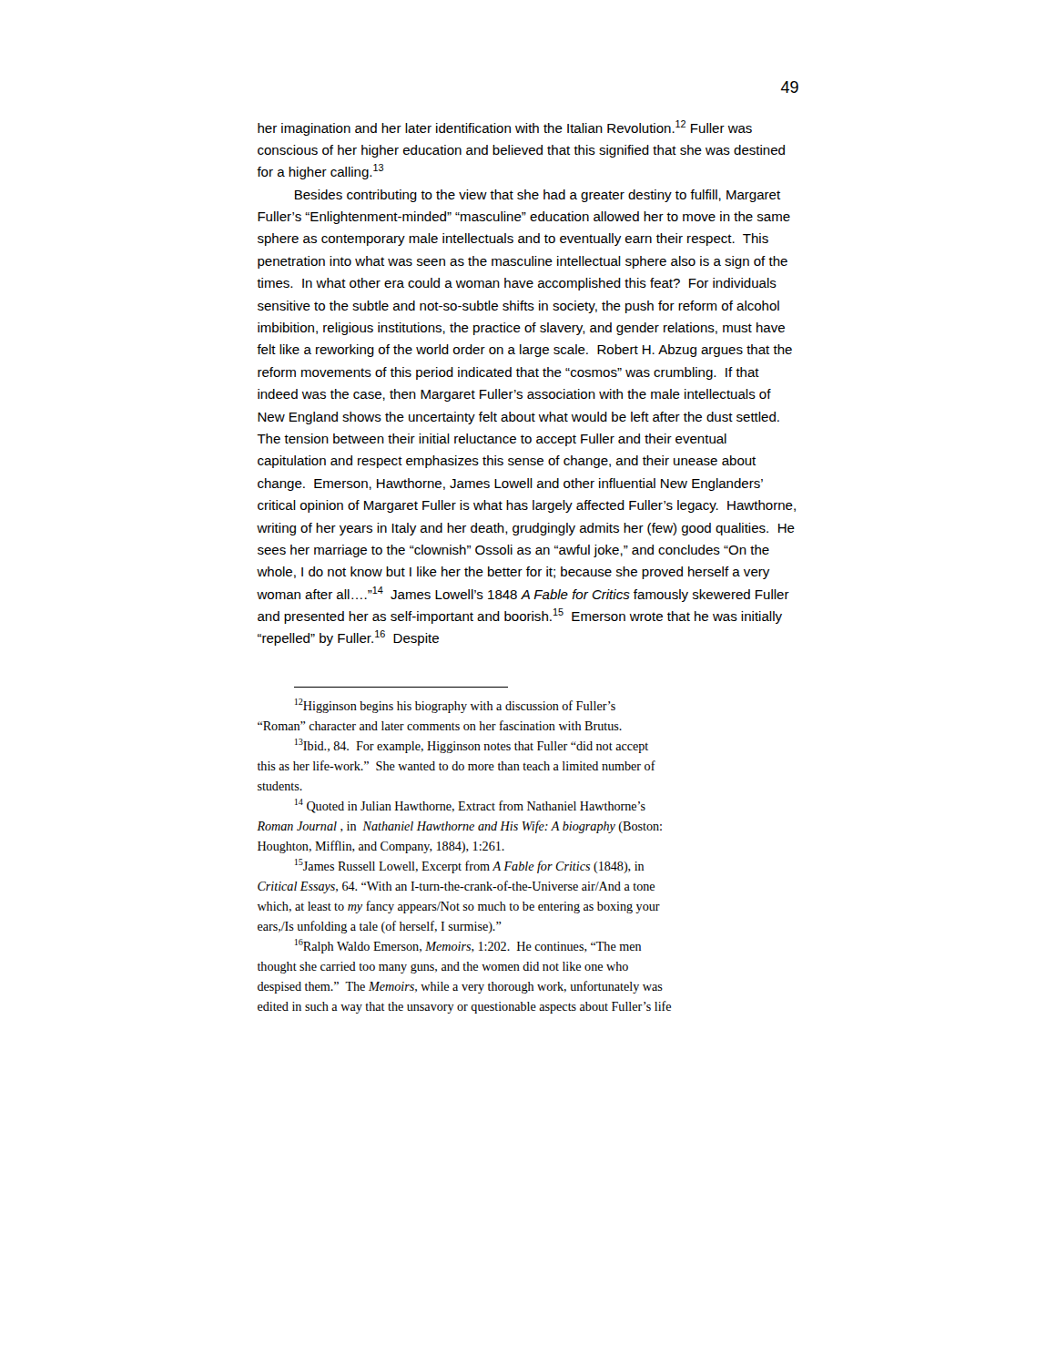49
her imagination and her later identification with the Italian Revolution.12 Fuller was conscious of her higher education and believed that this signified that she was destined for a higher calling.13
Besides contributing to the view that she had a greater destiny to fulfill, Margaret Fuller’s “Enlightenment-minded” “masculine” education allowed her to move in the same sphere as contemporary male intellectuals and to eventually earn their respect. This penetration into what was seen as the masculine intellectual sphere also is a sign of the times. In what other era could a woman have accomplished this feat? For individuals sensitive to the subtle and not-so-subtle shifts in society, the push for reform of alcohol imbibition, religious institutions, the practice of slavery, and gender relations, must have felt like a reworking of the world order on a large scale. Robert H. Abzug argues that the reform movements of this period indicated that the “cosmos” was crumbling. If that indeed was the case, then Margaret Fuller’s association with the male intellectuals of New England shows the uncertainty felt about what would be left after the dust settled. The tension between their initial reluctance to accept Fuller and their eventual capitulation and respect emphasizes this sense of change, and their unease about change. Emerson, Hawthorne, James Lowell and other influential New Englanders’ critical opinion of Margaret Fuller is what has largely affected Fuller’s legacy. Hawthorne, writing of her years in Italy and her death, grudgingly admits her (few) good qualities. He sees her marriage to the “clownish” Ossoli as an “awful joke,” and concludes “On the whole, I do not know but I like her the better for it; because she proved herself a very woman after all….”14 James Lowell’s 1848 A Fable for Critics famously skewered Fuller and presented her as self-important and boorish.15 Emerson wrote that he was initially “repelled” by Fuller.16 Despite
12Higginson begins his biography with a discussion of Fuller’s
“Roman” character and later comments on her fascination with Brutus.
13Ibid., 84. For example, Higginson notes that Fuller “did not accept
this as her life-work.” She wanted to do more than teach a limited number of
students.
14 Quoted in Julian Hawthorne, Extract from Nathaniel Hawthorne’s
Roman Journal , in Nathaniel Hawthorne and His Wife: A biography (Boston:
Houghton, Mifflin, and Company, 1884), 1:261.
15James Russell Lowell, Excerpt from A Fable for Critics (1848), in
Critical Essays, 64. “With an I-turn-the-crank-of-the-Universe air/And a tone
which, at least to my fancy appears/Not so much to be entering as boxing your
ears,/Is unfolding a tale (of herself, I surmise).”
16Ralph Waldo Emerson, Memoirs, 1:202. He continues, “The men
thought she carried too many guns, and the women did not like one who
despised them.” The Memoirs, while a very thorough work, unfortunately was
edited in such a way that the unsavory or questionable aspects about Fuller’s life